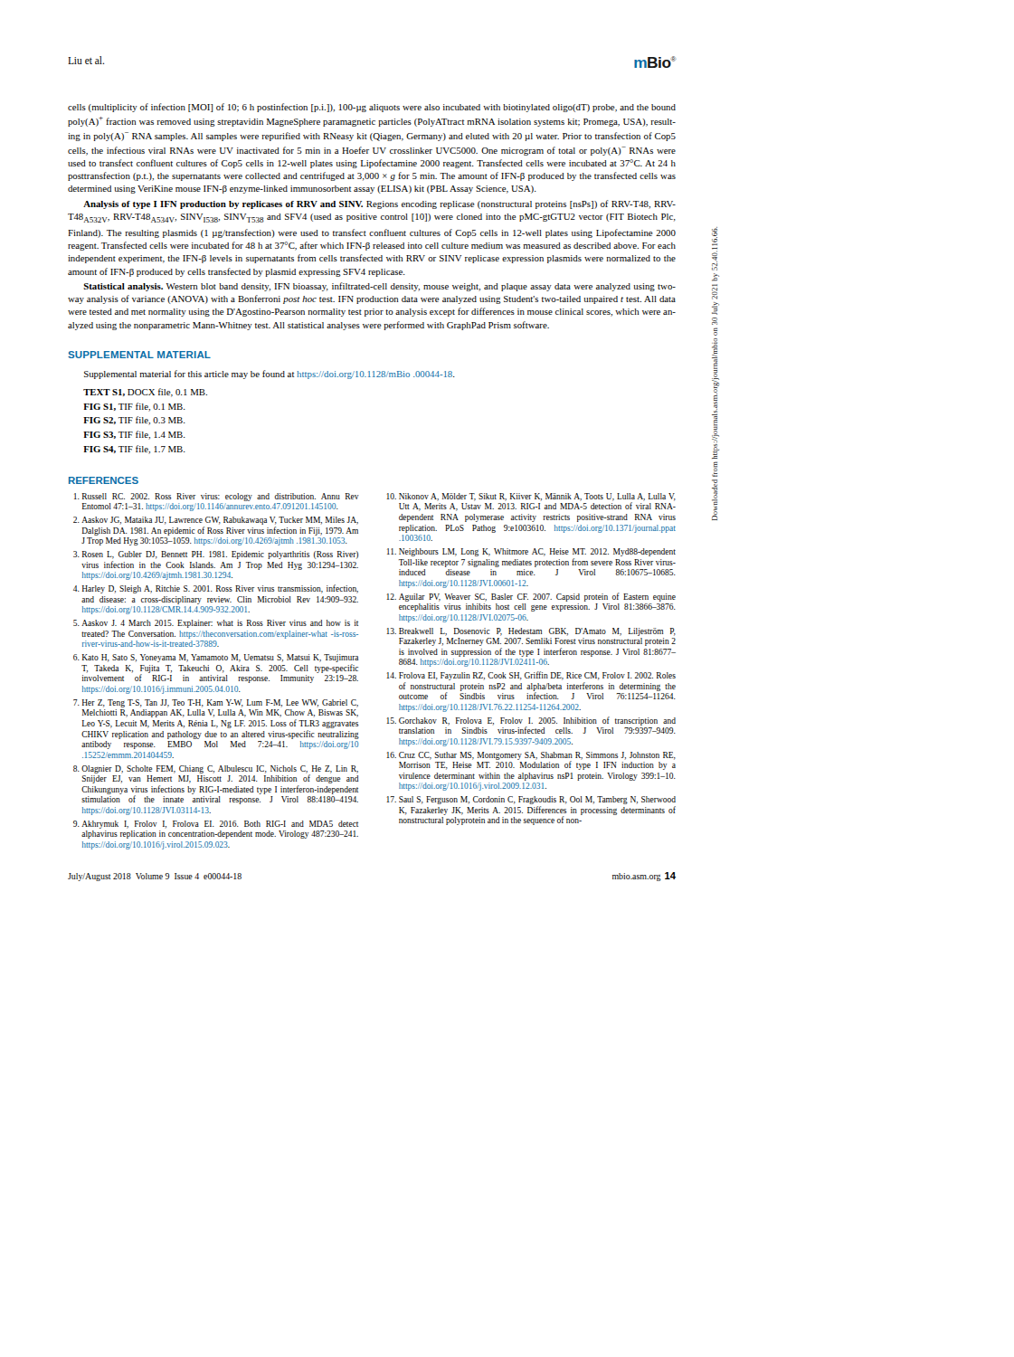Liu et al.
m Bio®
cells (multiplicity of infection [MOI] of 10; 6 h postinfection [p.i.]), 100-µg aliquots were also incubated with biotinylated oligo(dT) probe, and the bound poly(A)+ fraction was removed using streptavidin MagneSphere paramagnetic particles (PolyATtract mRNA isolation systems kit; Promega, USA), resulting in poly(A)− RNA samples. All samples were repurified with RNeasy kit (Qiagen, Germany) and eluted with 20 µl water. Prior to transfection of Cop5 cells, the infectious viral RNAs were UV inactivated for 5 min in a Hoefer UV crosslinker UVC5000. One microgram of total or poly(A)− RNAs were used to transfect confluent cultures of Cop5 cells in 12-well plates using Lipofectamine 2000 reagent. Transfected cells were incubated at 37°C. At 24 h posttransfection (p.t.), the supernatants were collected and centrifuged at 3,000 × g for 5 min. The amount of IFN-β produced by the transfected cells was determined using VeriKine mouse IFN-β enzyme-linked immunosorbent assay (ELISA) kit (PBL Assay Science, USA).
Analysis of type I IFN production by replicases of RRV and SINV. Regions encoding replicase (nonstructural proteins [nsPs]) of RRV-T48, RRV-T48A532V, RRV-T48A534V, SINVI538, SINVT538 and SFV4 (used as positive control [10]) were cloned into the pMC-gtGTU2 vector (FIT Biotech Plc, Finland). The resulting plasmids (1 µg/transfection) were used to transfect confluent cultures of Cop5 cells in 12-well plates using Lipofectamine 2000 reagent. Transfected cells were incubated for 48 h at 37°C, after which IFN-β released into cell culture medium was measured as described above. For each independent experiment, the IFN-β levels in supernatants from cells transfected with RRV or SINV replicase expression plasmids were normalized to the amount of IFN-β produced by cells transfected by plasmid expressing SFV4 replicase.
Statistical analysis. Western blot band density, IFN bioassay, infiltrated-cell density, mouse weight, and plaque assay data were analyzed using two-way analysis of variance (ANOVA) with a Bonferroni post hoc test. IFN production data were analyzed using Student's two-tailed unpaired t test. All data were tested and met normality using the D'Agostino-Pearson normality test prior to analysis except for differences in mouse clinical scores, which were analyzed using the nonparametric Mann-Whitney test. All statistical analyses were performed with GraphPad Prism software.
Supplemental material
Supplemental material for this article may be found at https://doi.org/10.1128/mBio .00044-18.
TEXT S1, DOCX file, 0.1 MB.
FIG S1, TIF file, 0.1 MB.
FIG S2, TIF file, 0.3 MB.
FIG S3, TIF file, 1.4 MB.
FIG S4, TIF file, 1.7 MB.
References
Russell RC. 2002. Ross River virus: ecology and distribution. Annu Rev Entomol 47:1–31. https://doi.org/10.1146/annurev.ento.47.091201.145100.
Aaskov JG, Mataika JU, Lawrence GW, Rabukawaqa V, Tucker MM, Miles JA, Dalglish DA. 1981. An epidemic of Ross River virus infection in Fiji, 1979. Am J Trop Med Hyg 30:1053–1059. https://doi.org/10.4269/ajtmh .1981.30.1053.
Rosen L, Gubler DJ, Bennett PH. 1981. Epidemic polyarthritis (Ross River) virus infection in the Cook Islands. Am J Trop Med Hyg 30:1294–1302. https://doi.org/10.4269/ajtmh.1981.30.1294.
Harley D, Sleigh A, Ritchie S. 2001. Ross River virus transmission, infection, and disease: a cross-disciplinary review. Clin Microbiol Rev 14:909–932. https://doi.org/10.1128/CMR.14.4.909-932.2001.
Aaskov J. 4 March 2015. Explainer: what is Ross River virus and how is it treated? The Conversation. https://theconversation.com/explainer-what -is-ross-river-virus-and-how-is-it-treated-37889.
Kato H, Sato S, Yoneyama M, Yamamoto M, Uematsu S, Matsui K, Tsujimura T, Takeda K, Fujita T, Takeuchi O, Akira S. 2005. Cell type-specific involvement of RIG-I in antiviral response. Immunity 23:19–28. https://doi.org/10.1016/j.immuni.2005.04.010.
Her Z, Teng T-S, Tan JJ, Teo T-H, Kam Y-W, Lum F-M, Lee WW, Gabriel C, Melchiotti R, Andiappan AK, Lulla V, Lulla A, Win MK, Chow A, Biswas SK, Leo Y-S, Lecuit M, Merits A, Rénia L, Ng LF. 2015. Loss of TLR3 aggravates CHIKV replication and pathology due to an altered virus-specific neutralizing antibody response. EMBO Mol Med 7:24–41. https://doi.org/10 .15252/emmm.201404459.
Olagnier D, Scholte FEM, Chiang C, Albulescu IC, Nichols C, He Z, Lin R, Snijder EJ, van Hemert MJ, Hiscott J. 2014. Inhibition of dengue and Chikungunya virus infections by RIG-I-mediated type I interferon-independent stimulation of the innate antiviral response. J Virol 88:4180–4194. https://doi.org/10.1128/JVI.03114-13.
Akhrymuk I, Frolov I, Frolova EI. 2016. Both RIG-I and MDA5 detect alphavirus replication in concentration-dependent mode. Virology 487:230–241. https://doi.org/10.1016/j.virol.2015.09.023.
Nikonov A, Mölder T, Sikut R, Kiiver K, Männik A, Toots U, Lulla A, Lulla V, Utt A, Merits A, Ustav M. 2013. RIG-I and MDA-5 detection of viral RNA-dependent RNA polymerase activity restricts positive-strand RNA virus replication. PLoS Pathog 9:e1003610. https://doi.org/10.1371/journal.ppat .1003610.
Neighbours LM, Long K, Whitmore AC, Heise MT. 2012. Myd88-dependent Toll-like receptor 7 signaling mediates protection from severe Ross River virus-induced disease in mice. J Virol 86:10675–10685. https://doi.org/10.1128/JVI.00601-12.
Aguilar PV, Weaver SC, Basler CF. 2007. Capsid protein of Eastern equine encephalitis virus inhibits host cell gene expression. J Virol 81:3866–3876. https://doi.org/10.1128/JVI.02075-06.
Breakwell L, Dosenovic P, Hedestam GBK, D'Amato M, Liljeström P, Fazakerley J, McInerney GM. 2007. Semliki Forest virus nonstructural protein 2 is involved in suppression of the type I interferon response. J Virol 81:8677–8684. https://doi.org/10.1128/JVI.02411-06.
Frolova EI, Fayzulin RZ, Cook SH, Griffin DE, Rice CM, Frolov I. 2002. Roles of nonstructural protein nsP2 and alpha/beta interferons in determining the outcome of Sindbis virus infection. J Virol 76:11254–11264. https://doi.org/10.1128/JVI.76.22.11254-11264.2002.
Gorchakov R, Frolova E, Frolov I. 2005. Inhibition of transcription and translation in Sindbis virus-infected cells. J Virol 79:9397–9409. https://doi.org/10.1128/JVI.79.15.9397-9409.2005.
Cruz CC, Suthar MS, Montgomery SA, Shabman R, Simmons J, Johnston RE, Morrison TE, Heise MT. 2010. Modulation of type I IFN induction by a virulence determinant within the alphavirus nsP1 protein. Virology 399:1–10. https://doi.org/10.1016/j.virol.2009.12.031.
Saul S, Ferguson M, Cordonin C, Fragkoudis R, Ool M, Tamberg N, Sherwood K, Fazakerley JK, Merits A. 2015. Differences in processing determinants of nonstructural polyprotein and in the sequence of non-
July/August 2018 Volume 9 Issue 4 e00044-18
mbio.asm.org 14
Downloaded from https://journals.asm.org/journal/mbio on 30 July 2021 by 52.40.116.66.